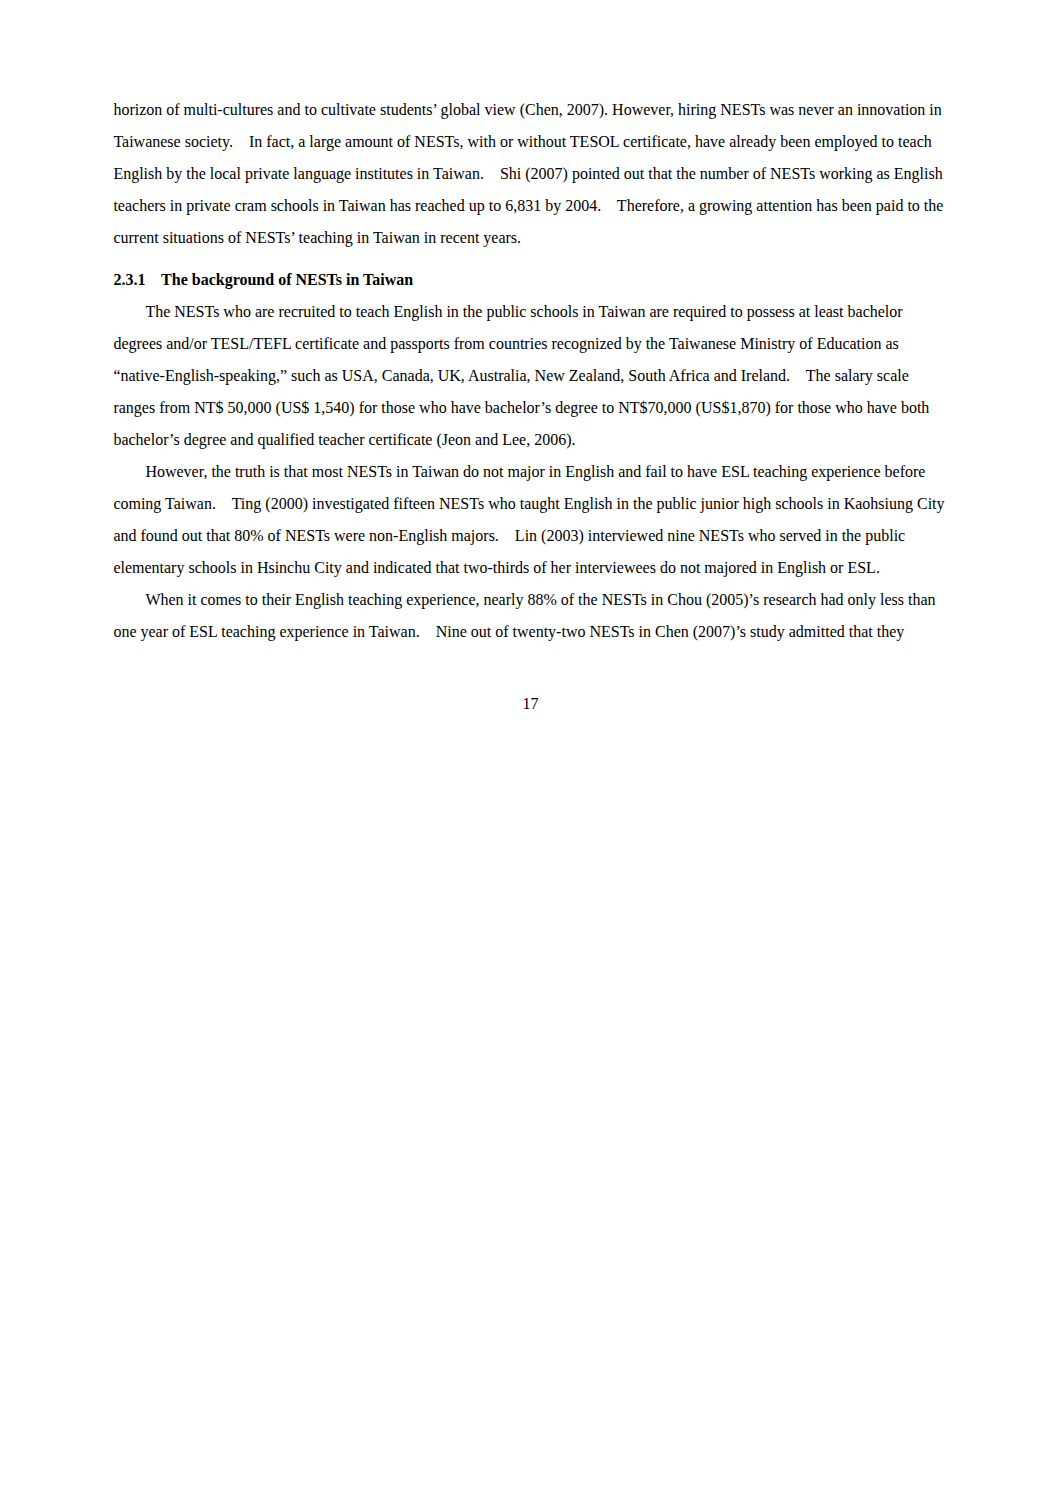horizon of multi-cultures and to cultivate students’ global view (Chen, 2007). However, hiring NESTs was never an innovation in Taiwanese society. In fact, a large amount of NESTs, with or without TESOL certificate, have already been employed to teach English by the local private language institutes in Taiwan. Shi (2007) pointed out that the number of NESTs working as English teachers in private cram schools in Taiwan has reached up to 6,831 by 2004. Therefore, a growing attention has been paid to the current situations of NESTs’ teaching in Taiwan in recent years.
2.3.1 The background of NESTs in Taiwan
The NESTs who are recruited to teach English in the public schools in Taiwan are required to possess at least bachelor degrees and/or TESL/TEFL certificate and passports from countries recognized by the Taiwanese Ministry of Education as “native-English-speaking,” such as USA, Canada, UK, Australia, New Zealand, South Africa and Ireland. The salary scale ranges from NT$ 50,000 (US$ 1,540) for those who have bachelor’s degree to NT$70,000 (US$1,870) for those who have both bachelor’s degree and qualified teacher certificate (Jeon and Lee, 2006).
However, the truth is that most NESTs in Taiwan do not major in English and fail to have ESL teaching experience before coming Taiwan. Ting (2000) investigated fifteen NESTs who taught English in the public junior high schools in Kaohsiung City and found out that 80% of NESTs were non-English majors. Lin (2003) interviewed nine NESTs who served in the public elementary schools in Hsinchu City and indicated that two-thirds of her interviewees do not majored in English or ESL.
When it comes to their English teaching experience, nearly 88% of the NESTs in Chou (2005)’s research had only less than one year of ESL teaching experience in Taiwan. Nine out of twenty-two NESTs in Chen (2007)’s study admitted that they
17